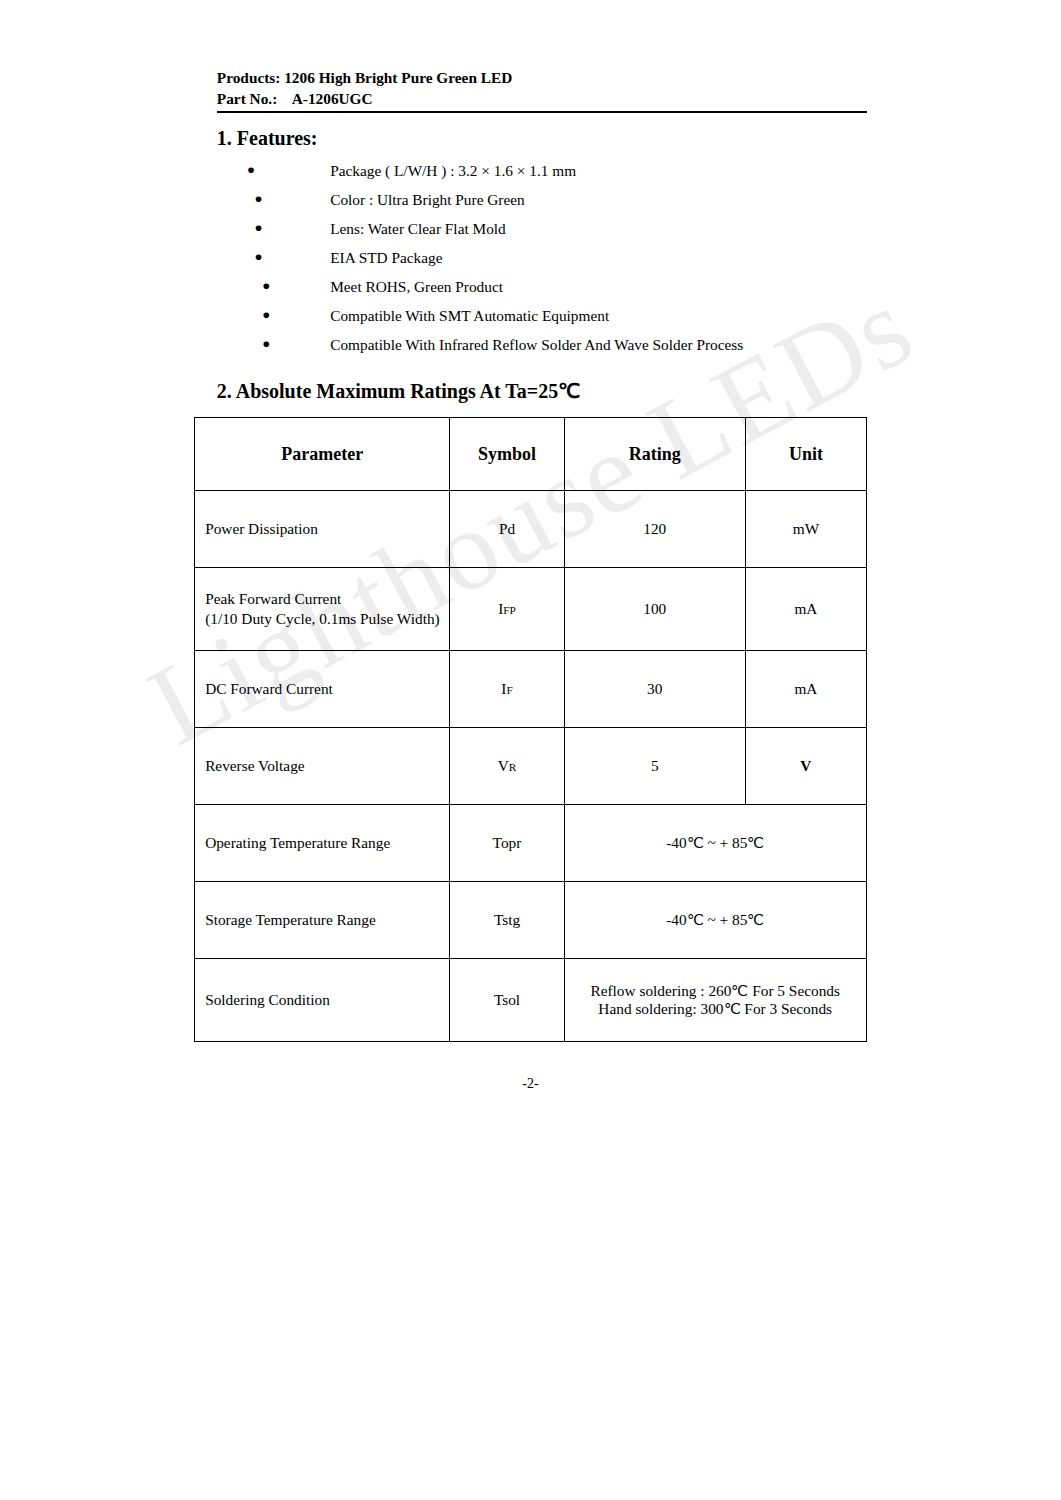Lighthouse LEDs
Products: 1206 High Bright Pure Green LED
Part No.: A-1206UGC
1. Features:
Package ( L/W/H ) : 3.2 × 1.6 × 1.1 mm
Color : Ultra Bright Pure Green
Lens: Water Clear Flat Mold
EIA STD Package
Meet ROHS, Green Product
Compatible With SMT Automatic Equipment
Compatible With Infrared Reflow Solder And Wave Solder Process
2. Absolute Maximum Ratings At Ta=25℃
| Parameter | Symbol | Rating | Unit |
| --- | --- | --- | --- |
| Power Dissipation | Pd | 120 | mW |
| Peak Forward Current (1/10 Duty Cycle, 0.1ms Pulse Width) | I FP | 100 | mA |
| DC Forward Current | I F | 30 | mA |
| Reverse Voltage | V R | 5 | V |
| Operating Temperature Range | Topr | -40℃ ~ + 85℃ |
| Storage Temperature Range | Tstg | -40℃ ~ + 85℃ |
| Soldering Condition | Tsol | Reflow soldering : 260℃ For 5 Seconds Hand soldering: 300℃ For 3 Seconds |
-2-